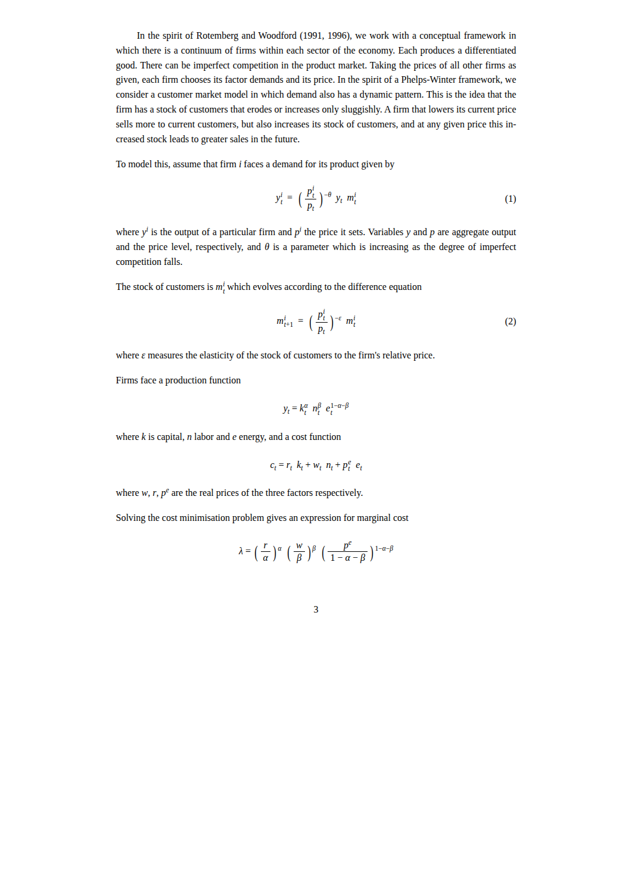In the spirit of Rotemberg and Woodford (1991, 1996), we work with a conceptual framework in which there is a continuum of firms within each sector of the economy. Each produces a differentiated good. There can be imperfect competition in the product market. Taking the prices of all other firms as given, each firm chooses its factor demands and its price. In the spirit of a Phelps-Winter framework, we consider a customer market model in which demand also has a dynamic pattern. This is the idea that the firm has a stock of customers that erodes or increases only sluggishly. A firm that lowers its current price sells more to current customers, but also increases its stock of customers, and at any given price this increased stock leads to greater sales in the future.
To model this, assume that firm i faces a demand for its product given by
yit = (pit pt)−θ yt mit (1)
where yi is the output of a particular firm and pi the price it sets. Variables y and p are aggregate output and the price level, respectively, and θ is a parameter which is increasing as the degree of imperfect competition falls.
The stock of customers is mit which evolves according to the difference equation
mit+1 = (pit pt)−ε mit (2)
where ε measures the elasticity of the stock of customers to the firm's relative price.
Firms face a production function
yt = kαt nβt e 1−α−β t
where k is capital, n labor and e energy, and a cost function
ct = rt kt + wt nt + pet et
where w, r, pe are the real prices of the three factors respectively.
Solving the cost minimisation problem gives an expression for marginal cost
λ = (rα)α (wβ)β (pe 1 − α − β)1−α−β
3